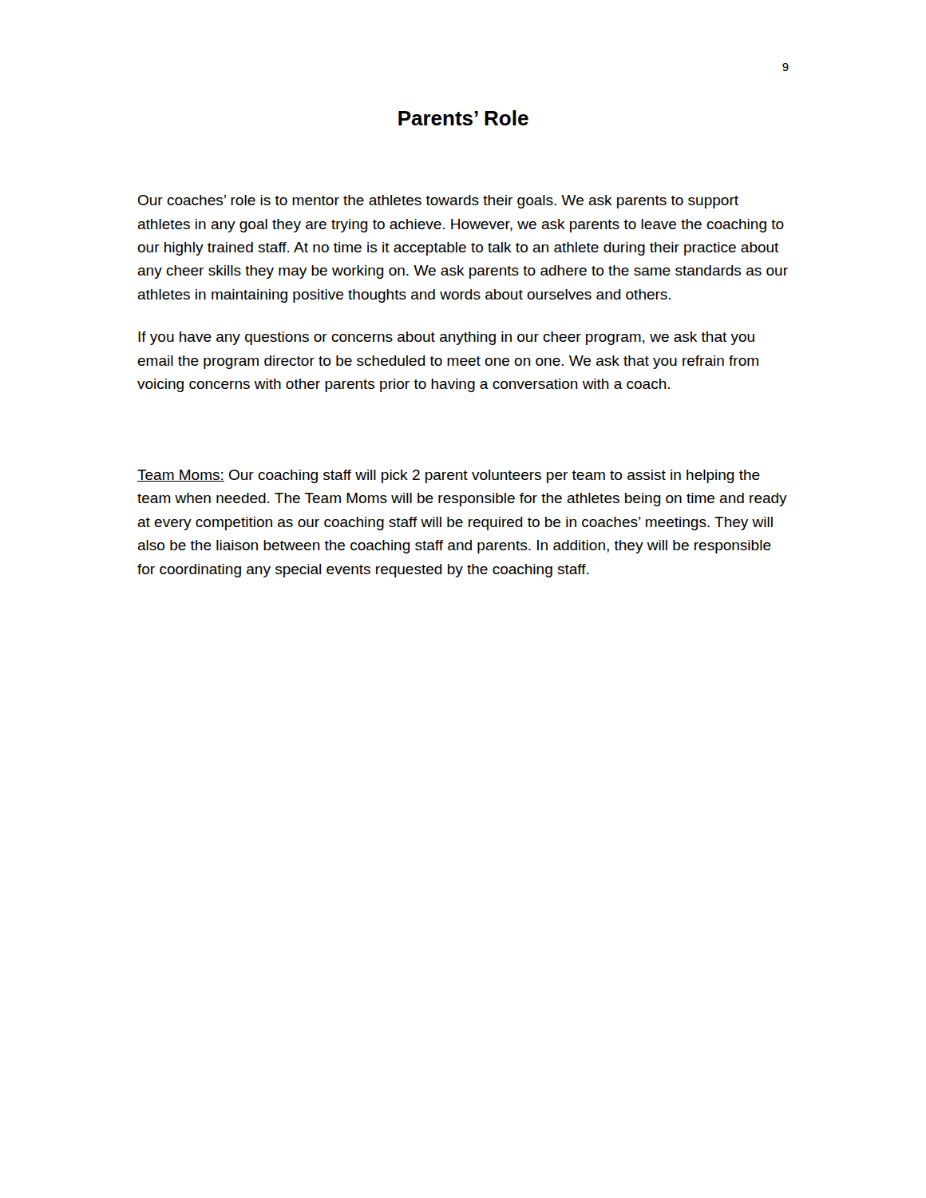9
Parents’ Role
Our coaches’ role is to mentor the athletes towards their goals. We ask parents to support athletes in any goal they are trying to achieve. However, we ask parents to leave the coaching to our highly trained staff. At no time is it acceptable to talk to an athlete during their practice about any cheer skills they may be working on. We ask parents to adhere to the same standards as our athletes in maintaining positive thoughts and words about ourselves and others.
If you have any questions or concerns about anything in our cheer program, we ask that you email the program director to be scheduled to meet one on one. We ask that you refrain from voicing concerns with other parents prior to having a conversation with a coach.
Team Moms: Our coaching staff will pick 2 parent volunteers per team to assist in helping the team when needed. The Team Moms will be responsible for the athletes being on time and ready at every competition as our coaching staff will be required to be in coaches’ meetings. They will also be the liaison between the coaching staff and parents. In addition, they will be responsible for coordinating any special events requested by the coaching staff.